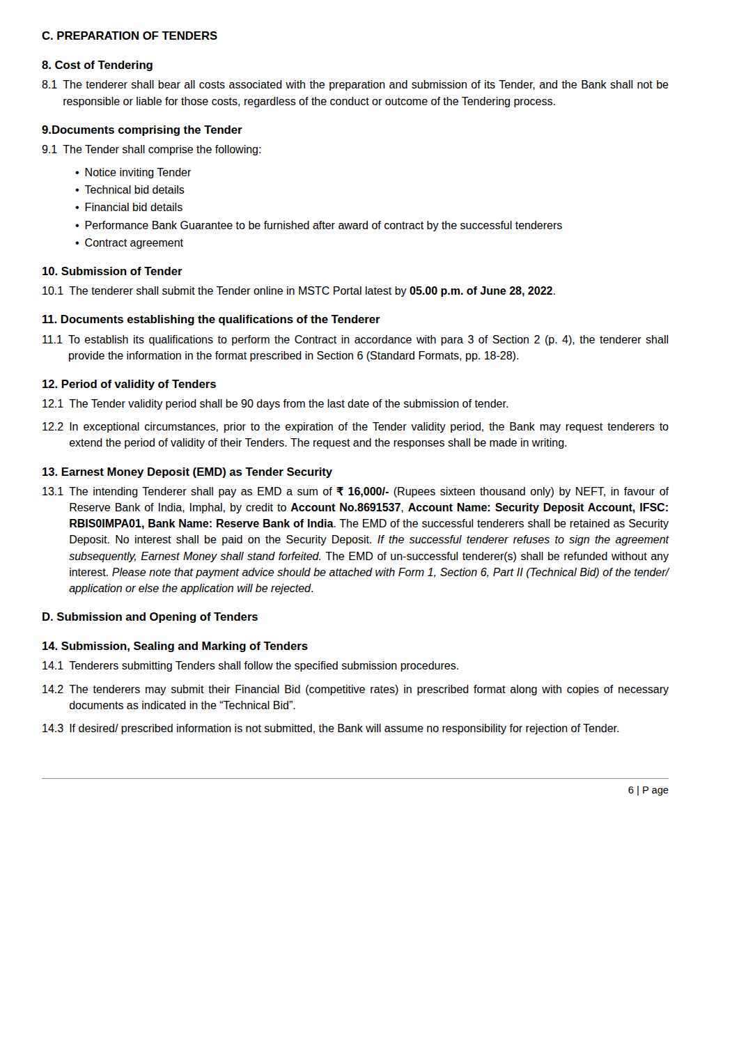C. PREPARATION OF TENDERS
8. Cost of Tendering
8.1 The tenderer shall bear all costs associated with the preparation and submission of its Tender, and the Bank shall not be responsible or liable for those costs, regardless of the conduct or outcome of the Tendering process.
9.Documents comprising the Tender
9.1 The Tender shall comprise the following:
Notice inviting Tender
Technical bid details
Financial bid details
Performance Bank Guarantee to be furnished after award of contract by the successful tenderers
Contract agreement
10. Submission of Tender
10.1 The tenderer shall submit the Tender online in MSTC Portal latest by 05.00 p.m. of June 28, 2022.
11. Documents establishing the qualifications of the Tenderer
11.1 To establish its qualifications to perform the Contract in accordance with para 3 of Section 2 (p. 4), the tenderer shall provide the information in the format prescribed in Section 6 (Standard Formats, pp. 18-28).
12. Period of validity of Tenders
12.1 The Tender validity period shall be 90 days from the last date of the submission of tender.
12.2 In exceptional circumstances, prior to the expiration of the Tender validity period, the Bank may request tenderers to extend the period of validity of their Tenders. The request and the responses shall be made in writing.
13. Earnest Money Deposit (EMD) as Tender Security
13.1 The intending Tenderer shall pay as EMD a sum of ₹ 16,000/- (Rupees sixteen thousand only) by NEFT, in favour of Reserve Bank of India, Imphal, by credit to Account No.8691537, Account Name: Security Deposit Account, IFSC: RBIS0IMPA01, Bank Name: Reserve Bank of India. The EMD of the successful tenderers shall be retained as Security Deposit. No interest shall be paid on the Security Deposit. If the successful tenderer refuses to sign the agreement subsequently, Earnest Money shall stand forfeited. The EMD of un-successful tenderer(s) shall be refunded without any interest. Please note that payment advice should be attached with Form 1, Section 6, Part II (Technical Bid) of the tender/ application or else the application will be rejected.
D. Submission and Opening of Tenders
14. Submission, Sealing and Marking of Tenders
14.1 Tenderers submitting Tenders shall follow the specified submission procedures.
14.2 The tenderers may submit their Financial Bid (competitive rates) in prescribed format along with copies of necessary documents as indicated in the “Technical Bid”.
14.3 If desired/ prescribed information is not submitted, the Bank will assume no responsibility for rejection of Tender.
6 | P age